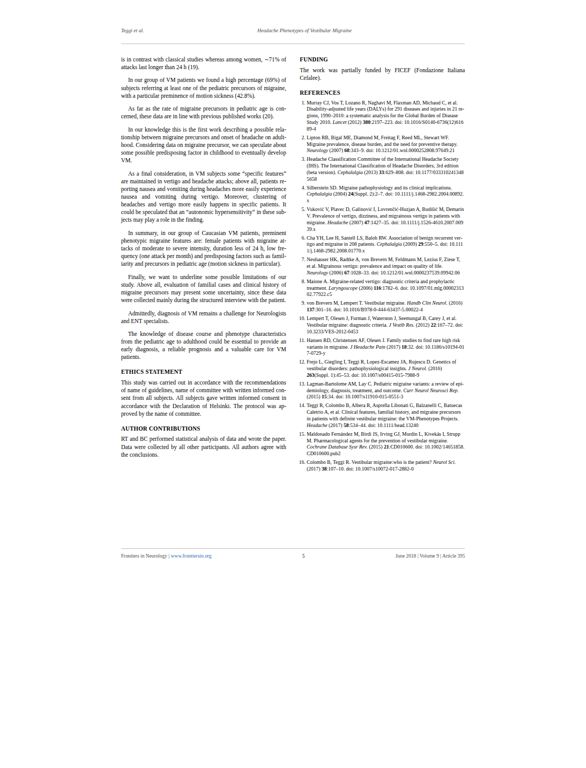Teggi et al. Headache Phenotypes of Vestibular Migraine
is in contrast with classical studies whereas among women, ∼71% of attacks last longer than 24 h (19).
In our group of VM patients we found a high percentage (69%) of subjects referring at least one of the pediatric precursors of migraine, with a particular preminence of motion sickness (42.8%).
As far as the rate of migraine precursors in pediatric age is concerned, these data are in line with previous published works (20).
In our knowledge this is the first work describing a possible relationship between migraine precursors and onset of headache on adulthood. Considering data on migraine precursor, we can speculate about some possible predisposing factor in childhood to eventually develop VM.
As a final consideration, in VM subjects some “specific features” are maintained in vertigo and headache attacks; above all, patients reporting nausea and vomiting during headaches more easily experience nausea and vomiting during vertigo. Moreover, clustering of headaches and vertigo more easily happens in specific patients. It could be speculated that an “autonomic hypersensitivity” in these subjects may play a role in the finding.
In summary, in our group of Caucasian VM patients, preminent phenotypic migraine features are: female patients with migraine attacks of moderate to severe intensity, duration less of 24 h, low frequency (one attack per month) and predisposing factors such as familiarity and precursors in pediatric age (motion sickness in particular).
Finally, we want to underline some possible limitations of our study. Above all, evaluation of familial cases and clinical history of migraine precursors may present some uncertainty, since these data were collected mainly during the structured interview with the patient.
Admittedly, diagnosis of VM remains a challenge for Neurologists and ENT specialists.
The knowledge of disease course and phenotype characteristics from the pediatric age to adulthood could be essential to provide an early diagnosis, a reliable prognosis and a valuable care for VM patients.
Ethics Statement
This study was carried out in accordance with the recommendations of name of guidelines, name of committee with written informed consent from all subjects. All subjects gave written informed consent in accordance with the Declaration of Helsinki. The protocol was approved by the name of committee.
Author Contributions
RT and BC performed statistical analysis of data and wrote the paper. Data were collected by all other participants. All authors agree with the conclusions.
Funding
The work was partially funded by FICEF (Fondazione Italiana Cefalee).
References
Murray CJ, Vos T, Lozano R, Naghavi M, Flaxman AD, Michaud C, et al. Disability-adjusted life years (DALYs) for 291 diseases and injuries in 21 regions, 1990–2010: a systematic analysis for the Global Burden of Disease Study 2010. Lancet (2012) 380:2197–223. doi: 10.1016/S0140-6736(12)61689-4
Lipton RB, Bigal ME, Diamond M, Freitag F, Reed ML, Stewart WF. Migraine prevalence, disease burden, and the need for preventive therapy. Neurology (2007) 68:343–9. doi: 10.1212/01.wnl.0000252808.97649.21
Headache Classification Committee of the International Headache Society (IHS). The International Classification of Headache Disorders, 3rd edition (beta version). Cephalalgia (2013) 33:629–808. doi: 10.1177/0333102413485658
Silberstein SD. Migraine pathophysiology and its clinical implications. Cephalalgia (2004) 24(Suppl. 2):2–7. doi: 10.1111/j.1468-2982.2004.00892.x
Vuković V, Plavec D, Galinović I, Lovrenčić-Huzjan A, Budišić M, Demarin V. Prevalence of vertigo, dizziness, and migrainous vertigo in patients with migraine. Headache (2007) 47:1427–35. doi: 10.1111/j.1526-4610.2007.00939.x
Cha YH, Lee H, Santell LS, Baloh RW. Association of benign recurrent vertigo and migraine in 208 patients. Cephalalgia (2009) 29:550–5. doi: 10.1111/j.1468-2982.2008.01770.x
Neuhauser HK, Radtke A, von Brevern M, Feldmann M, Lezius F, Ziese T, et al. Migrainous vertigo: prevalence and impact on quality of life. Neurology (2006) 67:1028–33. doi: 10.1212/01.wnl.0000237539.09942.06
Maione A. Migraine-related vertigo: diagnostic criteria and prophylactic treatment. Laryngoscope (2006) 116:1782–6. doi: 10.1097/01.mlg.0000231302.77922.c5
von Brevern M, Lempert T. Vestibular migraine. Handb Clin Neurol. (2016) 137:301–16. doi: 10.1016/B978-0-444-63437-5.00022-4
Lempert T, Olesen J, Furman J, Waterston J, Seemungal B, Carey J, et al. Vestibular migraine: diagnostic criteria. J Vestib Res. (2012) 22:167–72. doi: 10.3233/VES-2012-0453
Hansen RD, Christensen AF, Olesen J. Family studies to find rare high risk variants in migraine. J Headache Pain (2017) 18:32. doi: 10.1186/s10194-017-0729-y
Frejo L, Giegling I, Teggi R, Lopez-Escamez JA, Rujescu D. Genetics of vestibular disorders: pathophysiological insights. J Neurol. (2016) 263(Suppl. 1):45–53. doi: 10.1007/s00415-015-7988-9
Lagman-Bartolome AM, Lay C. Pediatric migraine variants: a review of epidemiology, diagnosis, treatment, and outcome. Curr Neurol Neurosci Rep. (2015) 15:34. doi: 10.1007/s11910-015-0551-3
Teggi R, Colombo B, Albera R, Asprella Libonati G, Balzanelli C, Batuecas Caletrio A, et al. Clinical features, familial history, and migraine precursors in patients with definite vestibular migraine: the VM-Phenotypes Projects. Headache (2017) 58:534–44. doi: 10.1111/head.13240
Maldonado Fernández M, Birdi JS, Irving GJ, Murdin L, Kivekäs I, Strupp M. Pharmacological agents for the prevention of vestibular migraine. Cochrane Database Sysr Rev. (2015) 21:CD010600. doi: 10.1002/14651858.CD010600.pub2
Colombo B, Teggi R. Vestibular migraine:who is the patient? Neurol Sci. (2017) 38:107–10. doi: 10.1007/s10072-017-2882-0
Frontiers in Neurology | www.frontiersin.org 5 June 2018 | Volume 9 | Article 395